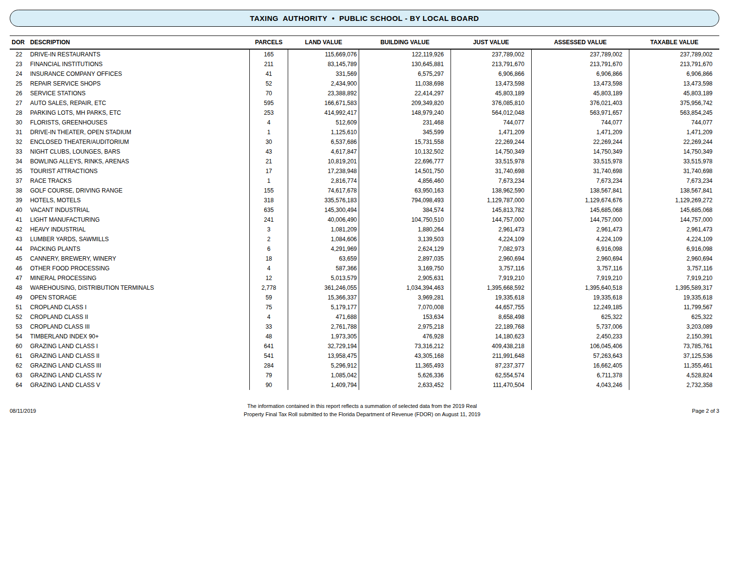TAXING AUTHORITY • PUBLIC SCHOOL - BY LOCAL BOARD
| DOR | DESCRIPTION | PARCELS | LAND VALUE | BUILDING VALUE | JUST VALUE | ASSESSED VALUE | TAXABLE VALUE |
| --- | --- | --- | --- | --- | --- | --- | --- |
| 22 | DRIVE-IN RESTAURANTS | 165 | 115,669,076 | 122,119,926 | 237,789,002 | 237,789,002 | 237,789,002 |
| 23 | FINANCIAL INSTITUTIONS | 211 | 83,145,789 | 130,645,881 | 213,791,670 | 213,791,670 | 213,791,670 |
| 24 | INSURANCE COMPANY OFFICES | 41 | 331,569 | 6,575,297 | 6,906,866 | 6,906,866 | 6,906,866 |
| 25 | REPAIR SERVICE SHOPS | 52 | 2,434,900 | 11,038,698 | 13,473,598 | 13,473,598 | 13,473,598 |
| 26 | SERVICE STATIONS | 70 | 23,388,892 | 22,414,297 | 45,803,189 | 45,803,189 | 45,803,189 |
| 27 | AUTO SALES, REPAIR, ETC | 595 | 166,671,583 | 209,349,820 | 376,085,810 | 376,021,403 | 375,956,742 |
| 28 | PARKING LOTS, MH PARKS, ETC | 253 | 414,992,417 | 148,979,240 | 564,012,048 | 563,971,657 | 563,854,245 |
| 30 | FLORISTS, GREENHOUSES | 4 | 512,609 | 231,468 | 744,077 | 744,077 | 744,077 |
| 31 | DRIVE-IN THEATER, OPEN STADIUM | 1 | 1,125,610 | 345,599 | 1,471,209 | 1,471,209 | 1,471,209 |
| 32 | ENCLOSED THEATER/AUDITORIUM | 30 | 6,537,686 | 15,731,558 | 22,269,244 | 22,269,244 | 22,269,244 |
| 33 | NIGHT CLUBS, LOUNGES, BARS | 43 | 4,617,847 | 10,132,502 | 14,750,349 | 14,750,349 | 14,750,349 |
| 34 | BOWLING ALLEYS, RINKS, ARENAS | 21 | 10,819,201 | 22,696,777 | 33,515,978 | 33,515,978 | 33,515,978 |
| 35 | TOURIST ATTRACTIONS | 17 | 17,238,948 | 14,501,750 | 31,740,698 | 31,740,698 | 31,740,698 |
| 37 | RACE TRACKS | 1 | 2,816,774 | 4,856,460 | 7,673,234 | 7,673,234 | 7,673,234 |
| 38 | GOLF COURSE, DRIVING RANGE | 155 | 74,617,678 | 63,950,163 | 138,962,590 | 138,567,841 | 138,567,841 |
| 39 | HOTELS, MOTELS | 318 | 335,576,183 | 794,098,493 | 1,129,787,000 | 1,129,674,676 | 1,129,269,272 |
| 40 | VACANT INDUSTRIAL | 635 | 145,300,494 | 384,574 | 145,813,782 | 145,685,068 | 145,685,068 |
| 41 | LIGHT MANUFACTURING | 241 | 40,006,490 | 104,750,510 | 144,757,000 | 144,757,000 | 144,757,000 |
| 42 | HEAVY INDUSTRIAL | 3 | 1,081,209 | 1,880,264 | 2,961,473 | 2,961,473 | 2,961,473 |
| 43 | LUMBER YARDS, SAWMILLS | 2 | 1,084,606 | 3,139,503 | 4,224,109 | 4,224,109 | 4,224,109 |
| 44 | PACKING PLANTS | 6 | 4,291,969 | 2,624,129 | 7,082,973 | 6,916,098 | 6,916,098 |
| 45 | CANNERY, BREWERY, WINERY | 18 | 63,659 | 2,897,035 | 2,960,694 | 2,960,694 | 2,960,694 |
| 46 | OTHER FOOD PROCESSING | 4 | 587,366 | 3,169,750 | 3,757,116 | 3,757,116 | 3,757,116 |
| 47 | MINERAL PROCESSING | 12 | 5,013,579 | 2,905,631 | 7,919,210 | 7,919,210 | 7,919,210 |
| 48 | WAREHOUSING, DISTRIBUTION TERMINALS | 2,778 | 361,246,055 | 1,034,394,463 | 1,395,668,592 | 1,395,640,518 | 1,395,589,317 |
| 49 | OPEN STORAGE | 59 | 15,366,337 | 3,969,281 | 19,335,618 | 19,335,618 | 19,335,618 |
| 51 | CROPLAND CLASS I | 75 | 5,179,177 | 7,070,008 | 44,657,755 | 12,249,185 | 11,799,567 |
| 52 | CROPLAND CLASS II | 4 | 471,688 | 153,634 | 8,658,498 | 625,322 | 625,322 |
| 53 | CROPLAND CLASS III | 33 | 2,761,788 | 2,975,218 | 22,189,768 | 5,737,006 | 3,203,089 |
| 54 | TIMBERLAND INDEX 90+ | 48 | 1,973,305 | 476,928 | 14,180,623 | 2,450,233 | 2,150,391 |
| 60 | GRAZING LAND CLASS I | 641 | 32,729,194 | 73,316,212 | 409,438,218 | 106,045,406 | 73,785,761 |
| 61 | GRAZING LAND CLASS II | 541 | 13,958,475 | 43,305,168 | 211,991,648 | 57,263,643 | 37,125,536 |
| 62 | GRAZING LAND CLASS III | 284 | 5,296,912 | 11,365,493 | 87,237,377 | 16,662,405 | 11,355,461 |
| 63 | GRAZING LAND CLASS IV | 79 | 1,085,042 | 5,626,336 | 62,554,574 | 6,711,378 | 4,528,824 |
| 64 | GRAZING LAND CLASS V | 90 | 1,409,794 | 2,633,452 | 111,470,504 | 4,043,246 | 2,732,358 |
08/11/2019
The information contained in this report reflects a summation of selected data from the 2019 Real
Property Final Tax Roll submitted to the Florida Department of Revenue (FDOR) on August 11, 2019
Page 2 of 3